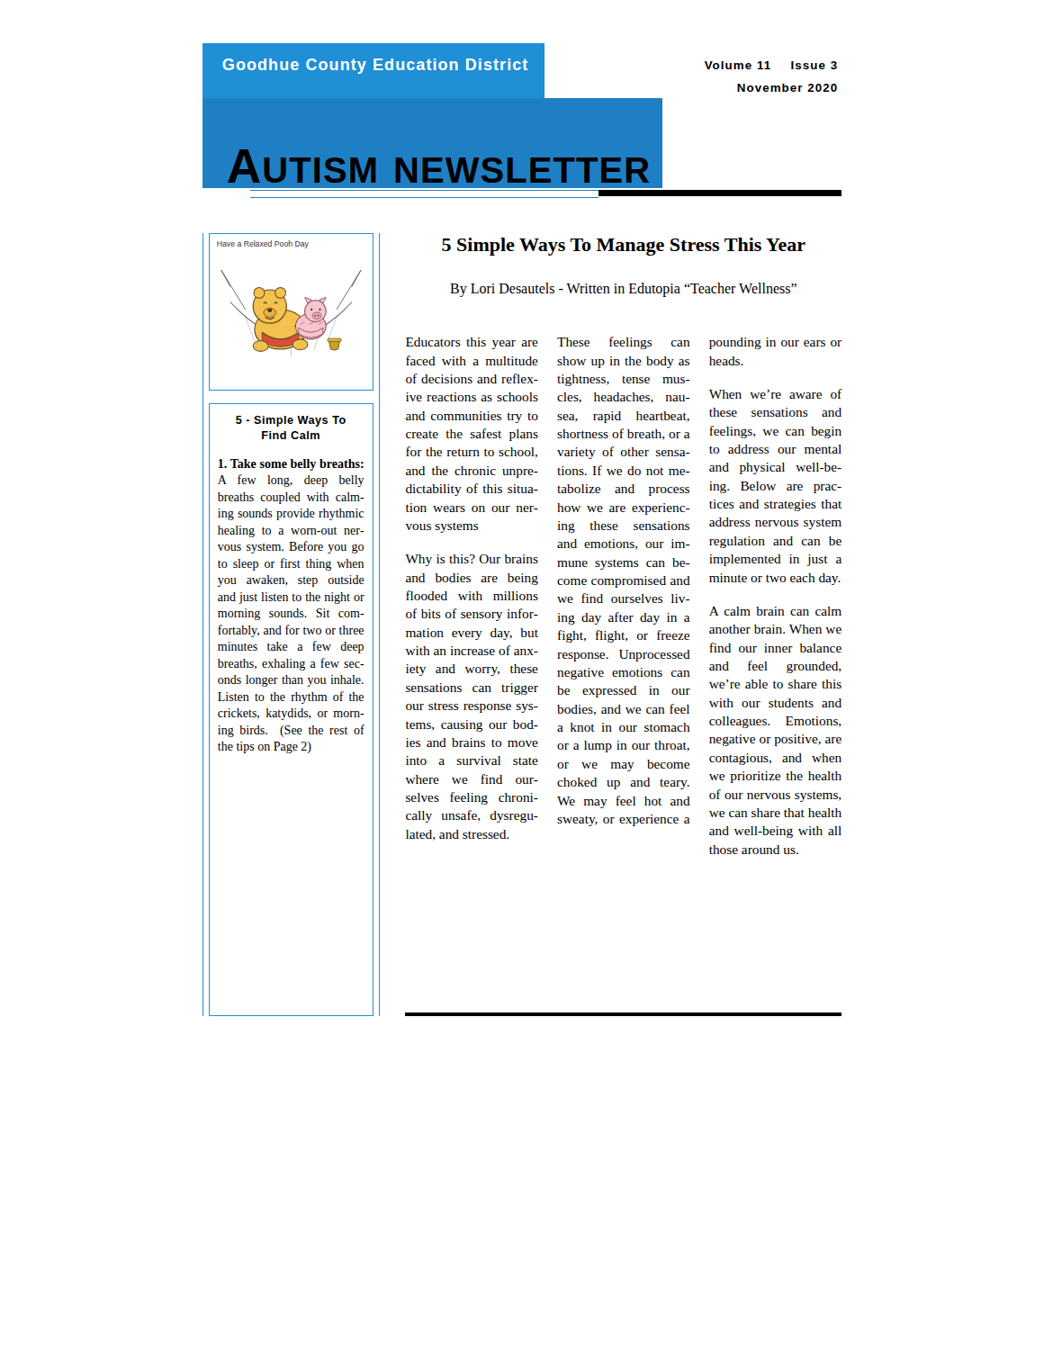Goodhue County Education District
Volume 11Issue 3
November 2020
Autism newsletter
Have a Relaxed Pooh Day
5 - Simple Ways To
Find Calm
1. Take some belly breaths: A few long, deep belly breaths coupled with calming sounds provide rhythmic healing to a worn-out nervous system. Before you go to sleep or first thing when you awaken, step outside and just listen to the night or morning sounds. Sit comfortably, and for two or three minutes take a few deep breaths, exhaling a few seconds longer than you inhale. Listen to the rhythm of the crickets, katydids, or morning birds. (See the rest of the tips on Page 2)
5 Simple Ways To Manage Stress This Year
By Lori Desautels - Written in Edutopia “Teacher Wellness”
Educators this year are faced with a multitude of decisions and reflexive reactions as schools and communities try to create the safest plans for the return to school, and the chronic unpredictability of this situation wears on our nervous systems
Why is this? Our brains and bodies are being flooded with millions of bits of sensory information every day, but with an increase of anxiety and worry, these sensations can trigger our stress response systems, causing our bodies and brains to move into a survival state where we find ourselves feeling chronically unsafe, dysregulated, and stressed.
These feelings can show up in the body as tightness, tense muscles, headaches, nausea, rapid heartbeat, shortness of breath, or a variety of other sensations. If we do not metabolize and process how we are experiencing these sensations and emotions, our immune systems can become compromised and we find ourselves living day after day in a fight, flight, or freeze response. Unprocessed negative emotions can be expressed in our bodies, and we can feel a knot in our stomach or a lump in our throat, or we may become choked up and teary. We may feel hot and sweaty, or experience a pounding in our ears or heads.
When we’re aware of these sensations and feelings, we can begin to address our mental and physical well-being. Below are practices and strategies that address nervous system regulation and can be implemented in just a minute or two each day.
A calm brain can calm another brain. When we find our inner balance and feel grounded, we’re able to share this with our students and colleagues. Emotions, negative or positive, are contagious, and when we prioritize the health of our nervous systems, we can share that health and well-being with all those around us.